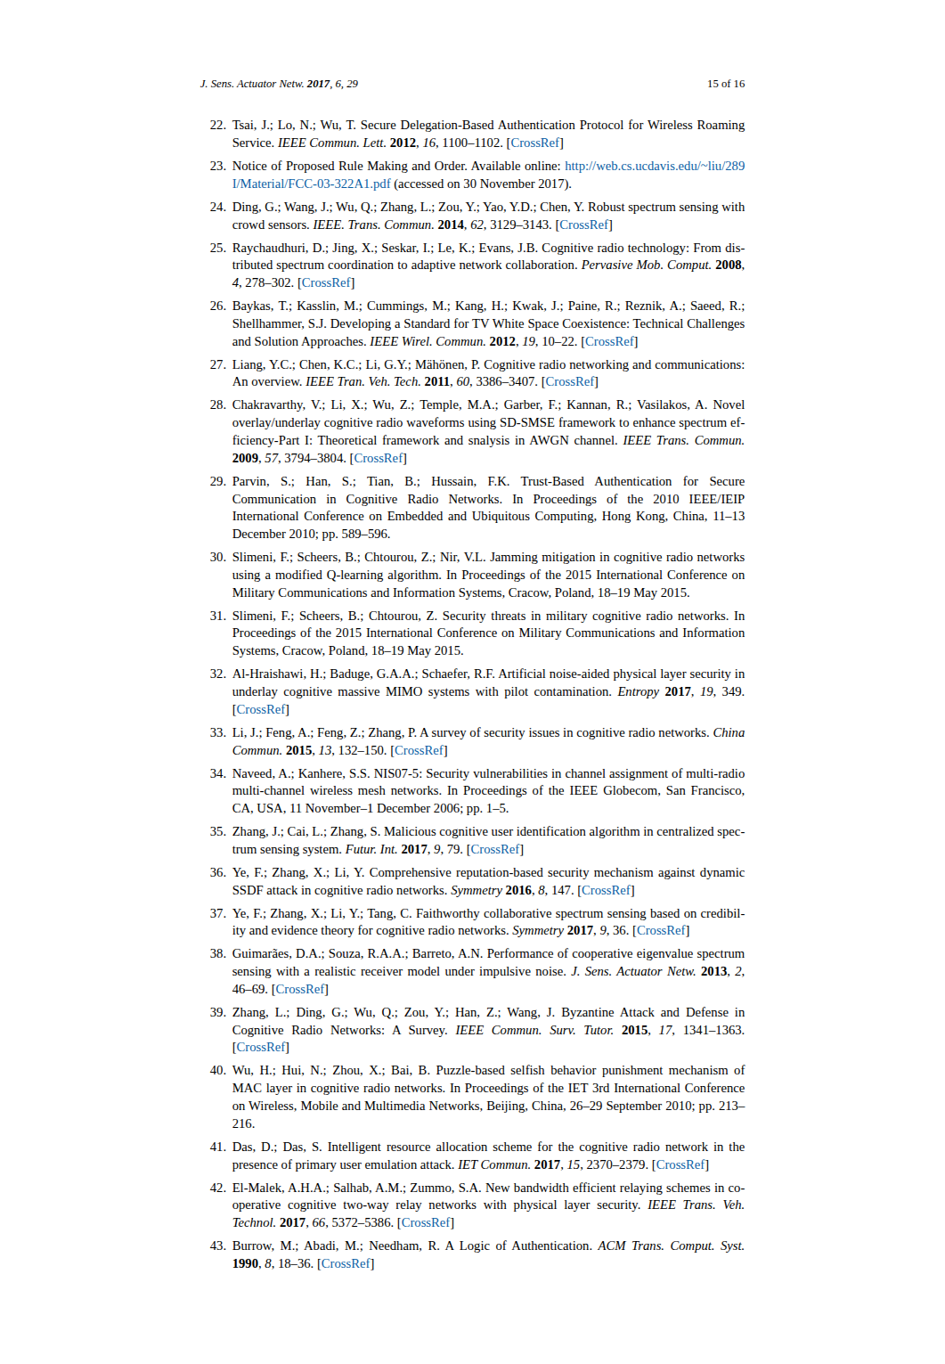J. Sens. Actuator Netw. 2017, 6, 29 15 of 16
Tsai, J.; Lo, N.; Wu, T. Secure Delegation-Based Authentication Protocol for Wireless Roaming Service. IEEE Commun. Lett. 2012, 16, 1100–1102. [CrossRef]
Notice of Proposed Rule Making and Order. Available online: http://web.cs.ucdavis.edu/~liu/289I/Material/FCC-03-322A1.pdf (accessed on 30 November 2017).
Ding, G.; Wang, J.; Wu, Q.; Zhang, L.; Zou, Y.; Yao, Y.D.; Chen, Y. Robust spectrum sensing with crowd sensors. IEEE. Trans. Commun. 2014, 62, 3129–3143. [CrossRef]
Raychaudhuri, D.; Jing, X.; Seskar, I.; Le, K.; Evans, J.B. Cognitive radio technology: From distributed spectrum coordination to adaptive network collaboration. Pervasive Mob. Comput. 2008, 4, 278–302. [CrossRef]
Baykas, T.; Kasslin, M.; Cummings, M.; Kang, H.; Kwak, J.; Paine, R.; Reznik, A.; Saeed, R.; Shellhammer, S.J. Developing a Standard for TV White Space Coexistence: Technical Challenges and Solution Approaches. IEEE Wirel. Commun. 2012, 19, 10–22. [CrossRef]
Liang, Y.C.; Chen, K.C.; Li, G.Y.; Mähönen, P. Cognitive radio networking and communications: An overview. IEEE Tran. Veh. Tech. 2011, 60, 3386–3407. [CrossRef]
Chakravarthy, V.; Li, X.; Wu, Z.; Temple, M.A.; Garber, F.; Kannan, R.; Vasilakos, A. Novel overlay/underlay cognitive radio waveforms using SD-SMSE framework to enhance spectrum efficiency-Part I: Theoretical framework and snalysis in AWGN channel. IEEE Trans. Commun. 2009, 57, 3794–3804. [CrossRef]
Parvin, S.; Han, S.; Tian, B.; Hussain, F.K. Trust-Based Authentication for Secure Communication in Cognitive Radio Networks. In Proceedings of the 2010 IEEE/IEIP International Conference on Embedded and Ubiquitous Computing, Hong Kong, China, 11–13 December 2010; pp. 589–596.
Slimeni, F.; Scheers, B.; Chtourou, Z.; Nir, V.L. Jamming mitigation in cognitive radio networks using a modified Q-learning algorithm. In Proceedings of the 2015 International Conference on Military Communications and Information Systems, Cracow, Poland, 18–19 May 2015.
Slimeni, F.; Scheers, B.; Chtourou, Z. Security threats in military cognitive radio networks. In Proceedings of the 2015 International Conference on Military Communications and Information Systems, Cracow, Poland, 18–19 May 2015.
Al-Hraishawi, H.; Baduge, G.A.A.; Schaefer, R.F. Artificial noise-aided physical layer security in underlay cognitive massive MIMO systems with pilot contamination. Entropy 2017, 19, 349. [CrossRef]
Li, J.; Feng, A.; Feng, Z.; Zhang, P. A survey of security issues in cognitive radio networks. China Commun. 2015, 13, 132–150. [CrossRef]
Naveed, A.; Kanhere, S.S. NIS07-5: Security vulnerabilities in channel assignment of multi-radio multi-channel wireless mesh networks. In Proceedings of the IEEE Globecom, San Francisco, CA, USA, 11 November–1 December 2006; pp. 1–5.
Zhang, J.; Cai, L.; Zhang, S. Malicious cognitive user identification algorithm in centralized spectrum sensing system. Futur. Int. 2017, 9, 79. [CrossRef]
Ye, F.; Zhang, X.; Li, Y. Comprehensive reputation-based security mechanism against dynamic SSDF attack in cognitive radio networks. Symmetry 2016, 8, 147. [CrossRef]
Ye, F.; Zhang, X.; Li, Y.; Tang, C. Faithworthy collaborative spectrum sensing based on credibility and evidence theory for cognitive radio networks. Symmetry 2017, 9, 36. [CrossRef]
Guimarães, D.A.; Souza, R.A.A.; Barreto, A.N. Performance of cooperative eigenvalue spectrum sensing with a realistic receiver model under impulsive noise. J. Sens. Actuator Netw. 2013, 2, 46–69. [CrossRef]
Zhang, L.; Ding, G.; Wu, Q.; Zou, Y.; Han, Z.; Wang, J. Byzantine Attack and Defense in Cognitive Radio Networks: A Survey. IEEE Commun. Surv. Tutor. 2015, 17, 1341–1363. [CrossRef]
Wu, H.; Hui, N.; Zhou, X.; Bai, B. Puzzle-based selfish behavior punishment mechanism of MAC layer in cognitive radio networks. In Proceedings of the IET 3rd International Conference on Wireless, Mobile and Multimedia Networks, Beijing, China, 26–29 September 2010; pp. 213–216.
Das, D.; Das, S. Intelligent resource allocation scheme for the cognitive radio network in the presence of primary user emulation attack. IET Commun. 2017, 15, 2370–2379. [CrossRef]
El-Malek, A.H.A.; Salhab, A.M.; Zummo, S.A. New bandwidth efficient relaying schemes in cooperative cognitive two-way relay networks with physical layer security. IEEE Trans. Veh. Technol. 2017, 66, 5372–5386. [CrossRef]
Burrow, M.; Abadi, M.; Needham, R. A Logic of Authentication. ACM Trans. Comput. Syst. 1990, 8, 18–36. [CrossRef]